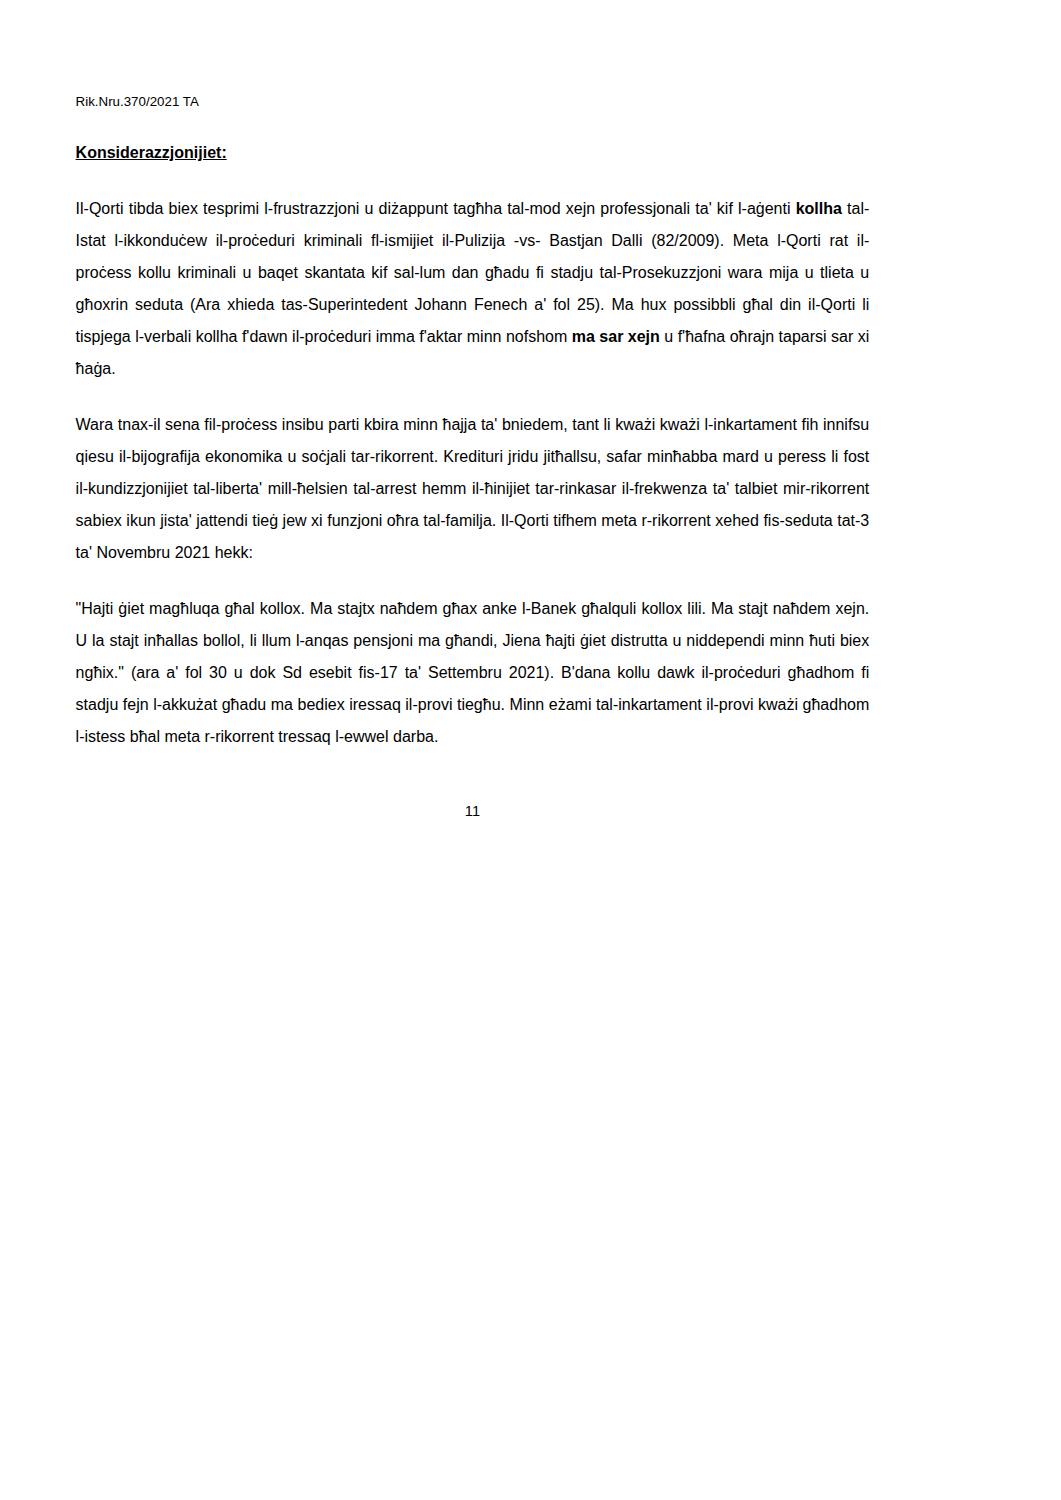Rik.Nru.370/2021 TA
Konsiderazzjonijiet:
Il-Qorti tibda biex tesprimi l-frustrazzjoni u diżappunt tagħha tal-mod xejn professjonali ta' kif l-aġenti kollha tal-Istat l-ikkonduċew il-proċeduri kriminali fl-ismijiet il-Pulizija -vs- Bastjan Dalli (82/2009). Meta l-Qorti rat il-proċess kollu kriminali u baqet skantata kif sal-lum dan għadu fi stadju tal-Prosekuzzjoni wara mija u tlieta u għoxrin seduta (Ara xhieda tas-Superintedent Johann Fenech a' fol 25). Ma hux possibbli għal din il-Qorti li tispjega l-verbali kollha f'dawn il-proċeduri imma f'aktar minn nofshom ma sar xejn u f'ħafna oħrajn taparsi sar xi ħaġa.
Wara tnax-il sena fil-proċess insibu parti kbira minn ħajja ta' bniedem, tant li kważi kważi l-inkartament fih innifsu qiesu il-bijografija ekonomika u soċjali tar-rikorrent. Kredituri jridu jitħallsu, safar minħabba mard u peress li fost il-kundizzjonijiet tal-liberta' mill-ħelsien tal-arrest hemm il-ħinijiet tar-rinkasar il-frekwenza ta' talbiet mir-rikorrent sabiex ikun jista' jattendi tieġ jew xi funzjoni oħra tal-familja. Il-Qorti tifhem meta r-rikorrent xehed fis-seduta tat-3 ta' Novembru 2021 hekk:
"Hajti ġiet magħluqa għal kollox. Ma stajtx naħdem għax anke l-Banek għalquli kollox lili. Ma stajt naħdem xejn. U la stajt inħallas bollol, li llum l-anqas pensjoni ma għandi, Jiena ħajti ġiet distrutta u niddependi minn ħuti biex ngħix." (ara a' fol 30 u dok Sd esebit fis-17 ta' Settembru 2021). B'dana kollu dawk il-proċeduri għadhom fi stadju fejn l-akkużat għadu ma bediex iressaq il-provi tiegħu. Minn eżami tal-inkartament il-provi kważi għadhom l-istess bħal meta r-rikorrent tressaq l-ewwel darba.
11